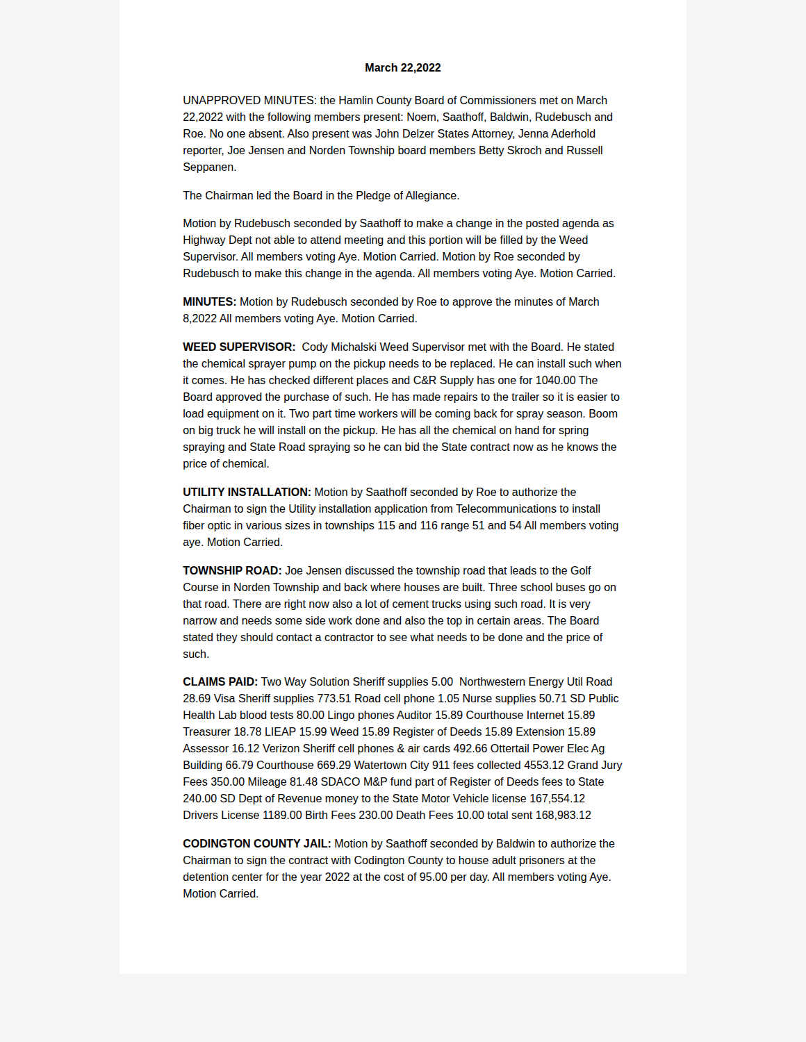March 22,2022
UNAPPROVED MINUTES: the Hamlin County Board of Commissioners met on March 22,2022 with the following members present: Noem, Saathoff, Baldwin, Rudebusch and Roe. No one absent. Also present was John Delzer States Attorney, Jenna Aderhold reporter, Joe Jensen and Norden Township board members Betty Skroch and Russell Seppanen.
The Chairman led the Board in the Pledge of Allegiance.
Motion by Rudebusch seconded by Saathoff to make a change in the posted agenda as Highway Dept not able to attend meeting and this portion will be filled by the Weed Supervisor. All members voting Aye. Motion Carried. Motion by Roe seconded by Rudebusch to make this change in the agenda. All members voting Aye. Motion Carried.
MINUTES: Motion by Rudebusch seconded by Roe to approve the minutes of March 8,2022 All members voting Aye. Motion Carried.
WEED SUPERVISOR: Cody Michalski Weed Supervisor met with the Board. He stated the chemical sprayer pump on the pickup needs to be replaced. He can install such when it comes. He has checked different places and C&R Supply has one for 1040.00 The Board approved the purchase of such. He has made repairs to the trailer so it is easier to load equipment on it. Two part time workers will be coming back for spray season. Boom on big truck he will install on the pickup. He has all the chemical on hand for spring spraying and State Road spraying so he can bid the State contract now as he knows the price of chemical.
UTILITY INSTALLATION: Motion by Saathoff seconded by Roe to authorize the Chairman to sign the Utility installation application from Telecommunications to install fiber optic in various sizes in townships 115 and 116 range 51 and 54 All members voting aye. Motion Carried.
TOWNSHIP ROAD: Joe Jensen discussed the township road that leads to the Golf Course in Norden Township and back where houses are built. Three school buses go on that road. There are right now also a lot of cement trucks using such road. It is very narrow and needs some side work done and also the top in certain areas. The Board stated they should contact a contractor to see what needs to be done and the price of such.
CLAIMS PAID: Two Way Solution Sheriff supplies 5.00 Northwestern Energy Util Road 28.69 Visa Sheriff supplies 773.51 Road cell phone 1.05 Nurse supplies 50.71 SD Public Health Lab blood tests 80.00 Lingo phones Auditor 15.89 Courthouse Internet 15.89 Treasurer 18.78 LIEAP 15.99 Weed 15.89 Register of Deeds 15.89 Extension 15.89 Assessor 16.12 Verizon Sheriff cell phones & air cards 492.66 Ottertail Power Elec Ag Building 66.79 Courthouse 669.29 Watertown City 911 fees collected 4553.12 Grand Jury Fees 350.00 Mileage 81.48 SDACO M&P fund part of Register of Deeds fees to State 240.00 SD Dept of Revenue money to the State Motor Vehicle license 167,554.12 Drivers License 1189.00 Birth Fees 230.00 Death Fees 10.00 total sent 168,983.12
CODINGTON COUNTY JAIL: Motion by Saathoff seconded by Baldwin to authorize the Chairman to sign the contract with Codington County to house adult prisoners at the detention center for the year 2022 at the cost of 95.00 per day. All members voting Aye. Motion Carried.